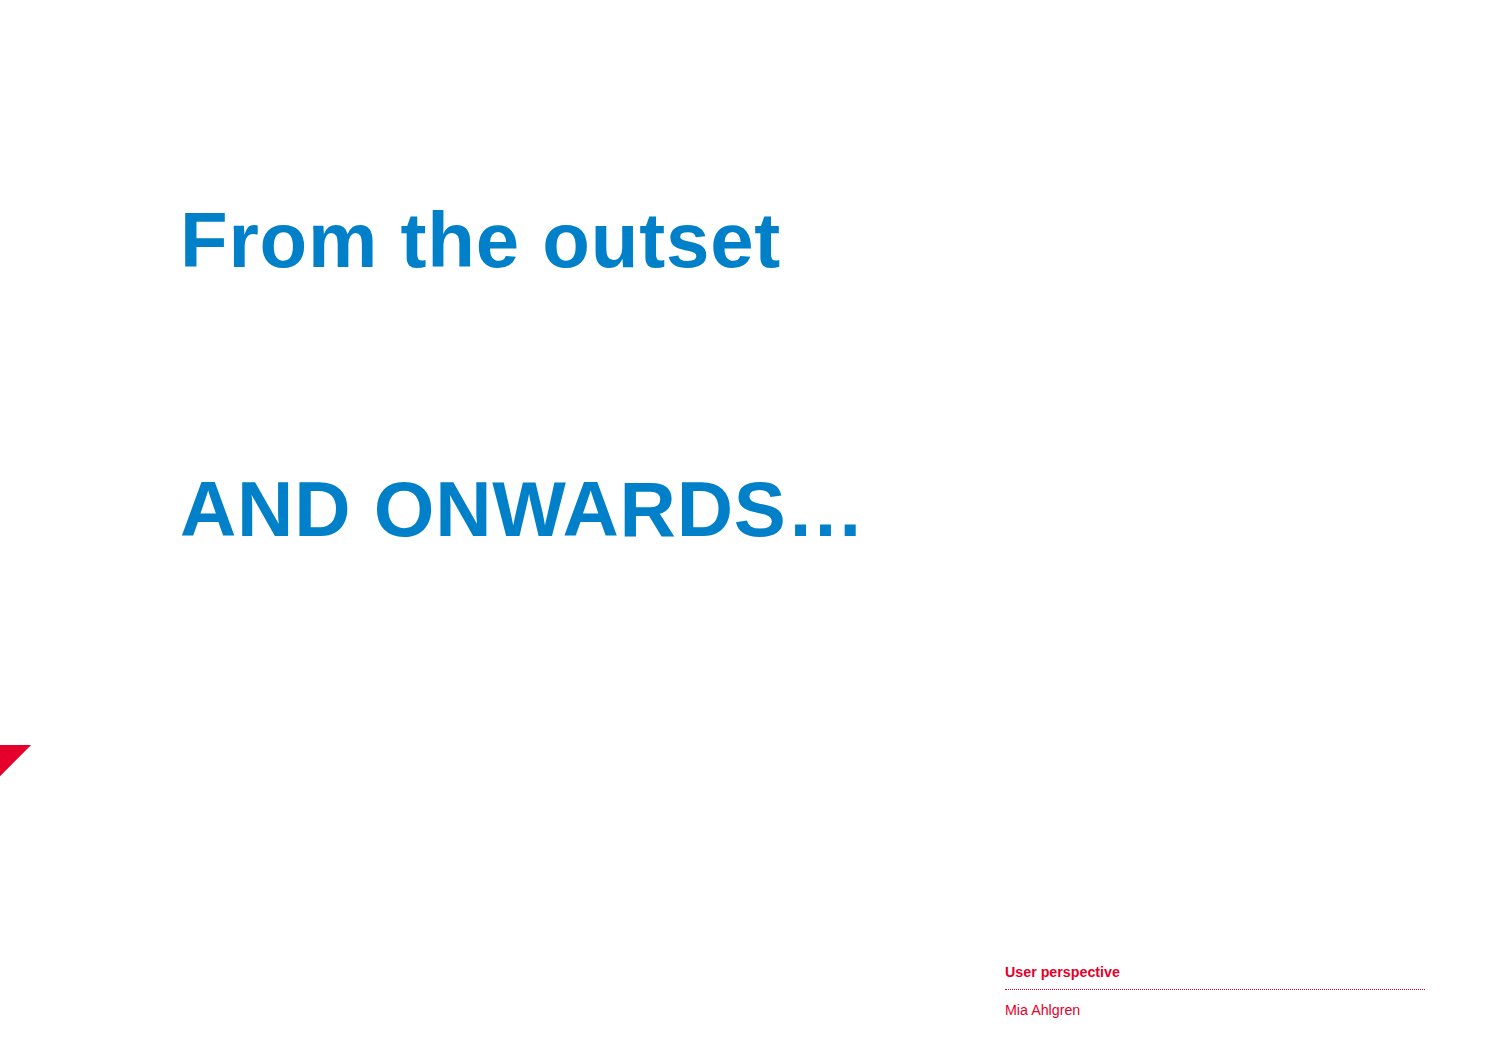From the outset AND ONWARDS…
User perspective
Mia Ahlgren